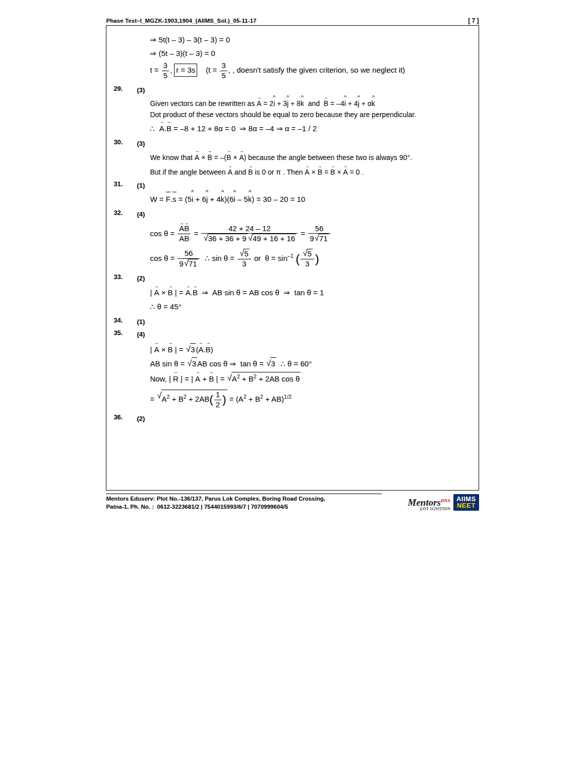Phase Test–I_MGZK-1903,1904_(AIIMS_Sol.)_05-11-17
[ 7 ]
| | ⇒ 5t(t – 3) – 3(t – 3) = 0 ⇒ (5t – 3)(t – 3) = 0 t = 3 5 , r = 3s (t = 3 5 , , doesn't satisfy the given criterion, so we neglect it) |
| 29. | (3) Given vectors can be rewritten as A = 2 i + 3 j + 8 k and B = –4 i + 4 j + α k Dot product of these vectors should be equal to zero because they are perpendicular. ∴ A . B = –8 + 12 + 8α = 0 ⇒ 8α = –4 ⇒ α = –1 / 2 |
| 30. | (3) We know that A × B = –( B × A ) because the angle between these two is always 90°. But if the angle between A and B is 0 or π . Then A × B = B × A = 0 . |
| 31. | (1) W = F . s = (5 i + 6 j + 4 k )(6 i – 5 k ) = 30 – 20 = 10 |
| 32. | (4) cos θ = A B AB = 42 + 24 – 12 36 + 36 + 9 49 + 16 + 16 = 56 9 71 cos θ = 56 9 71 ∴ sin θ = 5 3 or θ = sin –1 ( 5 3 ) |
| 33. | (2) / A × B / = A . B ⇒ AB sin θ = AB cos θ ⇒ tan θ = 1 ∴ θ = 45° |
| 34. | (1) |
| 35. | (4) / A × B / = 3 ( A . B ) AB sin θ = 3 AB cos θ ⇒ tan θ = 3 ∴ θ = 60° Now, / R / = / A + B / = A 2 + B 2 + 2AB cos θ = A 2 + B 2 + 2AB ( 1 2 ) = (A 2 + B 2 + AB) 1/2 |
| 36. | (2) |
Mentors Eduserv: Plot No.-136/137, Parus Lok Complex, Boring Road Crossing,
Patna-1, Ph. No. : 0612-3223681/2 | 7544015993/6/7 | 7070999604/5
MentorsDNA GOT IGNITION
AIIMS NEET